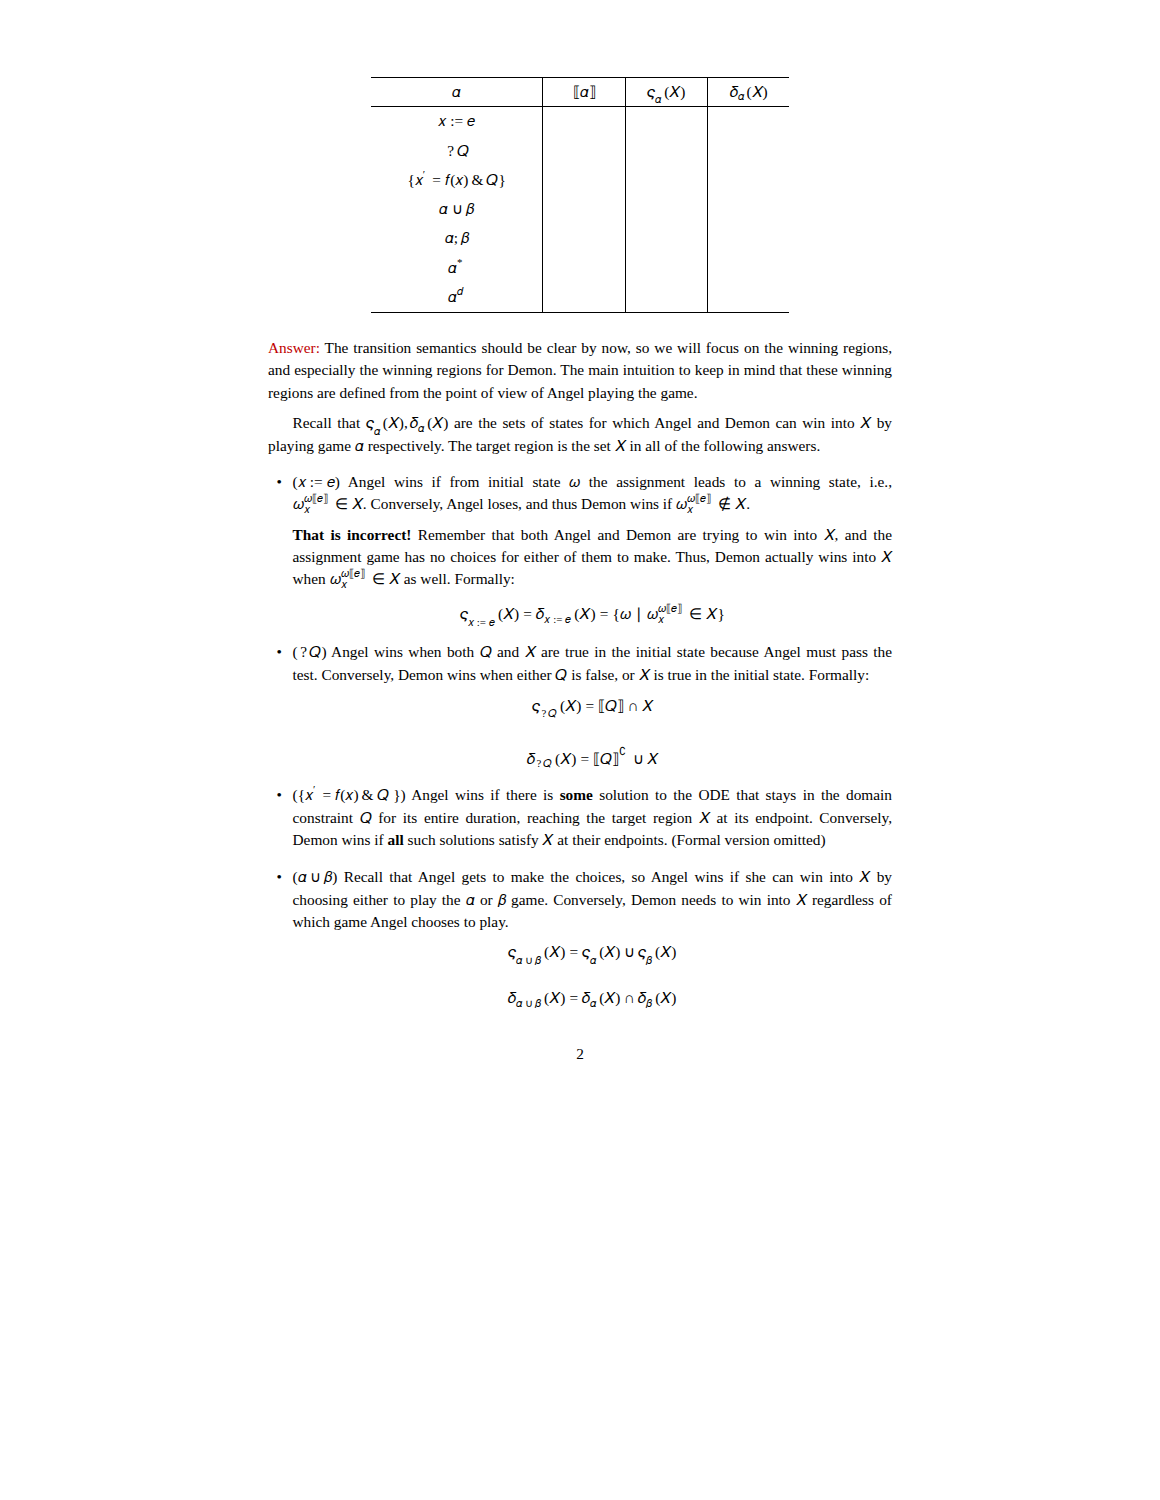| α | ⟦ α ⟧ | ς α ( X ) | δ α ( X ) |
| --- | --- | --- | --- |
| x := e | | | |
| ? Q | | | |
| { x ′ = f ( x ) & Q } | | | |
| α ∪ β | | | |
| α ; β | | | |
| α * | | | |
| α d | | | |
Answer: The transition semantics should be clear by now, so we will focus on the winning regions, and especially the winning regions for Demon. The main intuition to keep in mind that these winning regions are defined from the point of view of Angel playing the game.
Recall that ςα(X),δα(X) are the sets of states for which Angel and Demon can win into X by playing game α respectively. The target region is the set X in all of the following answers.
(x:=e) Angel wins if from initial state ω the assignment leads to a winning state, i.e., ωxω⟦e⟧∈X. Conversely, Angel loses, and thus Demon wins if ωxω⟦e⟧∉X.
That is incorrect! Remember that both Angel and Demon are trying to win into X, and the assignment game has no choices for either of them to make. Thus, Demon actually wins into X when ωxω⟦e⟧∈X as well. Formally:
ςx:=e(X)= δx:=e(X)= {ω∣ωxω⟦e⟧∈X}
(?Q) Angel wins when both Q and X are true in the initial state because Angel must pass the test. Conversely, Demon wins when either Q is false, or X is true in the initial state. Formally:
ς?Q(X)= ⟦Q⟧∩X
δ?Q(X)= ⟦Q⟧∁∪X
({x′=f(x)&Q}) Angel wins if there is some solution to the ODE that stays in the domain constraint Q for its entire duration, reaching the target region X at its endpoint. Conversely, Demon wins if all such solutions satisfy X at their endpoints. (Formal version omitted)
(α∪β) Recall that Angel gets to make the choices, so Angel wins if she can win into X by choosing either to play the α or β game. Conversely, Demon needs to win into X regardless of which game Angel chooses to play.
ςα∪β(X)= ςα(X)∪ ςβ(X)
δα∪β(X)= δα(X)∩ δβ(X)
2